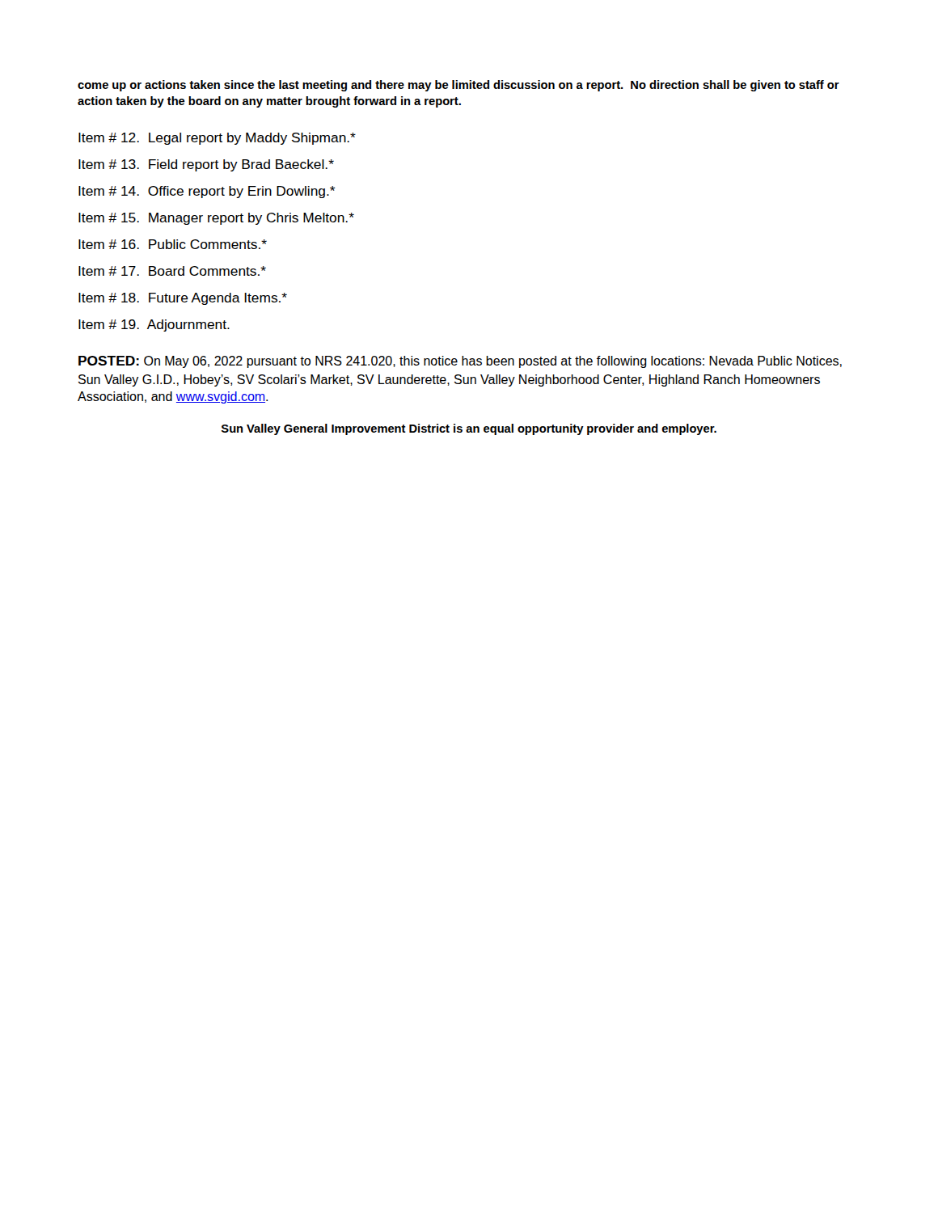come up or actions taken since the last meeting and there may be limited discussion on a report. No direction shall be given to staff or action taken by the board on any matter brought forward in a report.
Item # 12. Legal report by Maddy Shipman.*
Item # 13. Field report by Brad Baeckel.*
Item # 14. Office report by Erin Dowling.*
Item # 15. Manager report by Chris Melton.*
Item # 16. Public Comments.*
Item # 17. Board Comments.*
Item # 18. Future Agenda Items.*
Item # 19. Adjournment.
POSTED: On May 06, 2022 pursuant to NRS 241.020, this notice has been posted at the following locations: Nevada Public Notices, Sun Valley G.I.D., Hobey’s, SV Scolari’s Market, SV Launderette, Sun Valley Neighborhood Center, Highland Ranch Homeowners Association, and www.svgid.com.
Sun Valley General Improvement District is an equal opportunity provider and employer.